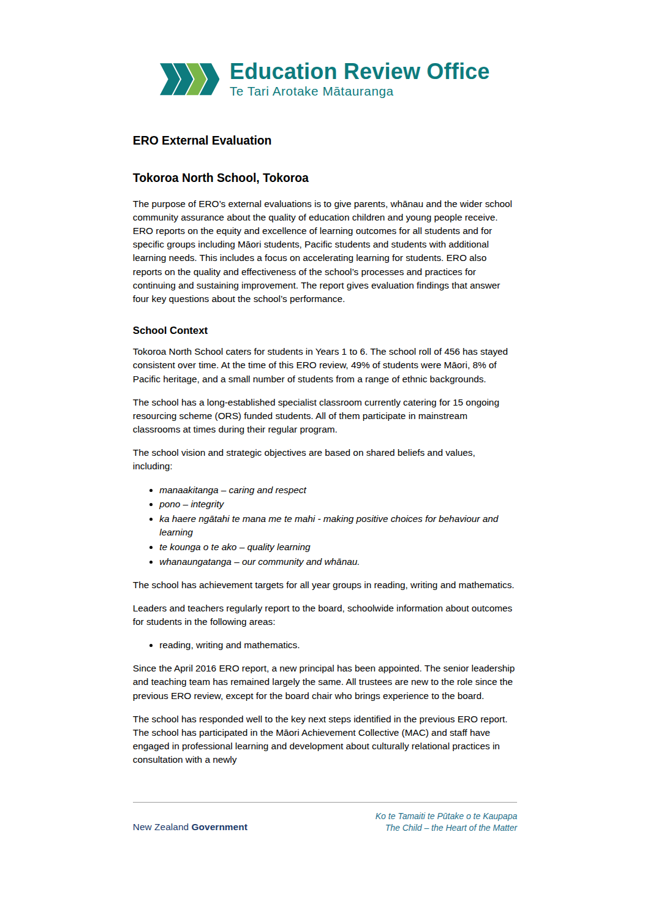Education Review Office
Te Tari Arotake Mātauranga
ERO External Evaluation
Tokoroa North School, Tokoroa
The purpose of ERO’s external evaluations is to give parents, whānau and the wider school community assurance about the quality of education children and young people receive. ERO reports on the equity and excellence of learning outcomes for all students and for specific groups including Māori students, Pacific students and students with additional learning needs. This includes a focus on accelerating learning for students. ERO also reports on the quality and effectiveness of the school’s processes and practices for continuing and sustaining improvement. The report gives evaluation findings that answer four key questions about the school’s performance.
School Context
Tokoroa North School caters for students in Years 1 to 6. The school roll of 456 has stayed consistent over time. At the time of this ERO review, 49% of students were Māori, 8% of Pacific heritage, and a small number of students from a range of ethnic backgrounds.
The school has a long-established specialist classroom currently catering for 15 ongoing resourcing scheme (ORS) funded students. All of them participate in mainstream classrooms at times during their regular program.
The school vision and strategic objectives are based on shared beliefs and values, including:
manaakitanga – caring and respect
pono – integrity
ka haere ngātahi te mana me te mahi - making positive choices for behaviour and learning
te kounga o te ako – quality learning
whanaungatanga – our community and whānau.
The school has achievement targets for all year groups in reading, writing and mathematics.
Leaders and teachers regularly report to the board, schoolwide information about outcomes for students in the following areas:
reading, writing and mathematics.
Since the April 2016 ERO report, a new principal has been appointed. The senior leadership and teaching team has remained largely the same. All trustees are new to the role since the previous ERO review, except for the board chair who brings experience to the board.
The school has responded well to the key next steps identified in the previous ERO report. The school has participated in the Māori Achievement Collective (MAC) and staff have engaged in professional learning and development about culturally relational practices in consultation with a newly
New Zealand Government
Ko te Tamaiti te Pūtake o te Kaupapa
The Child – the Heart of the Matter